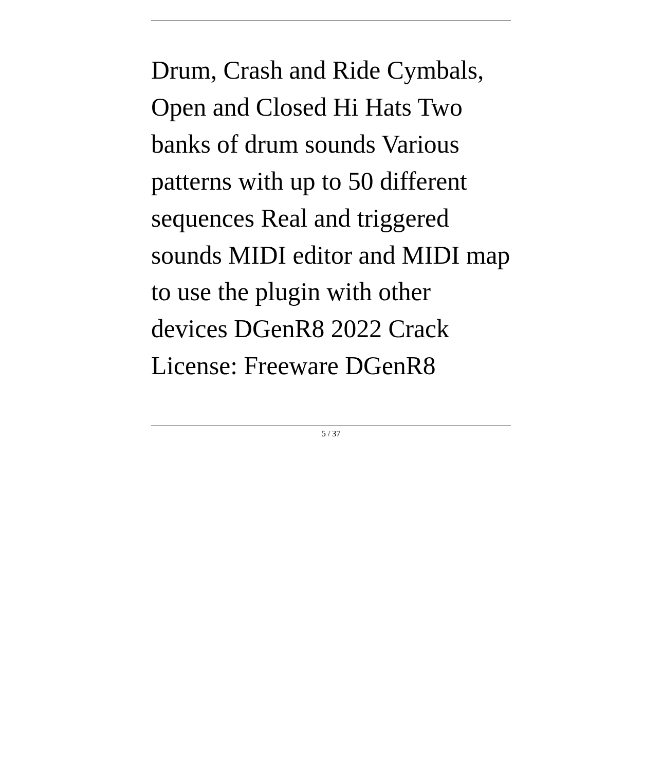Drum, Crash and Ride Cymbals, Open and Closed Hi Hats Two banks of drum sounds Various patterns with up to 50 different sequences Real and triggered sounds MIDI editor and MIDI map to use the plugin with other devices DGenR8 2022 Crack License: Freeware DGenR8
5 / 37